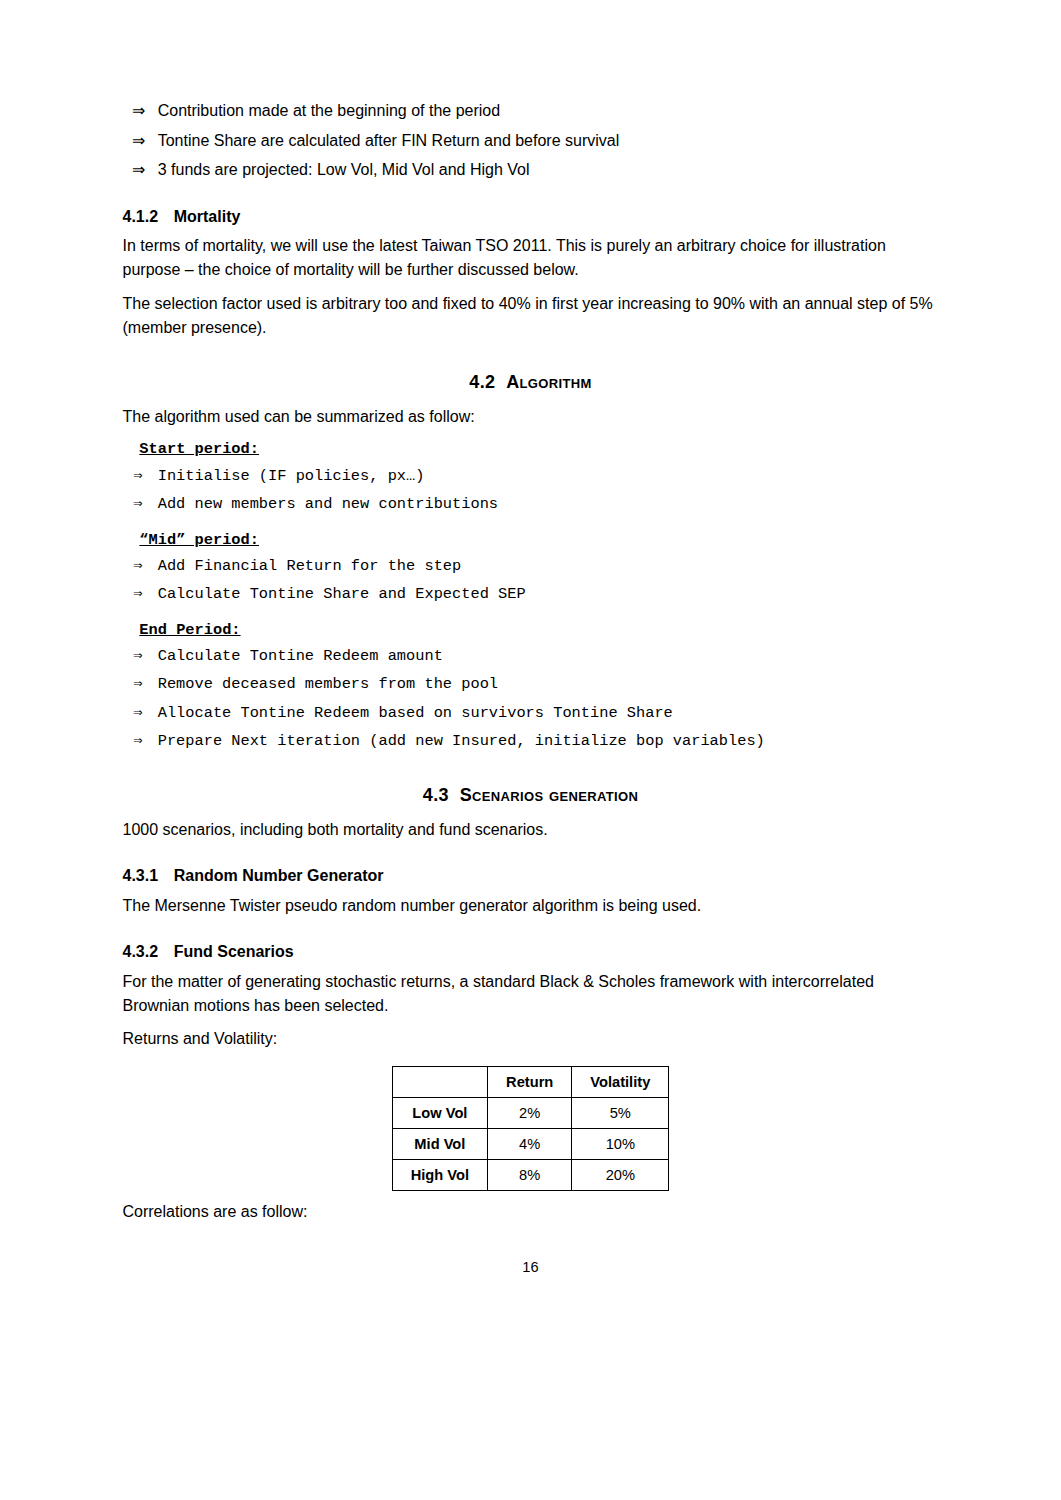Contribution made at the beginning of the period
Tontine Share are calculated after FIN Return and before survival
3 funds are projected: Low Vol, Mid Vol and High Vol
4.1.2 Mortality
In terms of mortality, we will use the latest Taiwan TSO 2011. This is purely an arbitrary choice for illustration purpose – the choice of mortality will be further discussed below.
The selection factor used is arbitrary too and fixed to 40% in first year increasing to 90% with an annual step of 5% (member presence).
4.2 Algorithm
The algorithm used can be summarized as follow:
Start period:
Initialise (IF policies, px…)
Add new members and new contributions
“Mid” period:
Add Financial Return for the step
Calculate Tontine Share and Expected SEP
End Period:
Calculate Tontine Redeem amount
Remove deceased members from the pool
Allocate Tontine Redeem based on survivors Tontine Share
Prepare Next iteration (add new Insured, initialize bop variables)
4.3 Scenarios generation
1000 scenarios, including both mortality and fund scenarios.
4.3.1 Random Number Generator
The Mersenne Twister pseudo random number generator algorithm is being used.
4.3.2 Fund Scenarios
For the matter of generating stochastic returns, a standard Black & Scholes framework with intercorrelated Brownian motions has been selected.
Returns and Volatility:
| | Return | Volatility |
| --- | --- | --- |
| Low Vol | 2% | 5% |
| Mid Vol | 4% | 10% |
| High Vol | 8% | 20% |
Correlations are as follow:
16